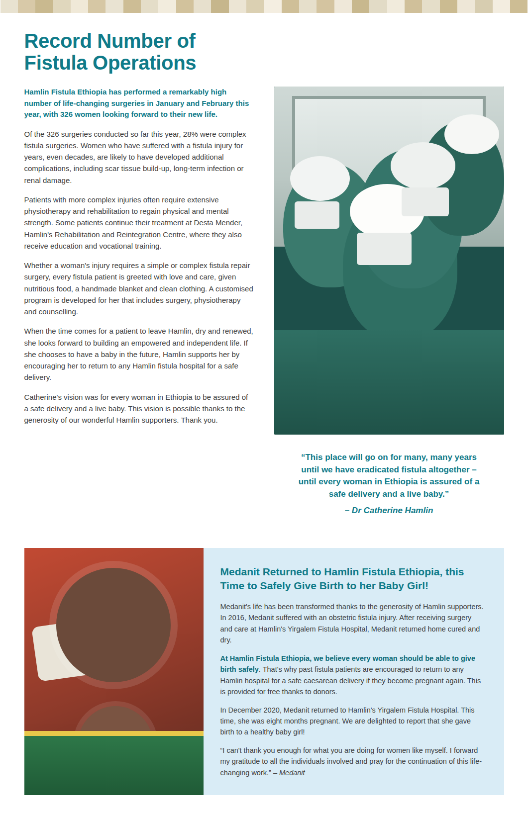Record Number of
Fistula Operations
Hamlin Fistula Ethiopia has performed a remarkably high number of life-changing surgeries in January and February this year, with 326 women looking forward to their new life.
Of the 326 surgeries conducted so far this year, 28% were complex fistula surgeries. Women who have suffered with a fistula injury for years, even decades, are likely to have developed additional complications, including scar tissue build-up, long-term infection or renal damage.
Patients with more complex injuries often require extensive physiotherapy and rehabilitation to regain physical and mental strength. Some patients continue their treatment at Desta Mender, Hamlin's Rehabilitation and Reintegration Centre, where they also receive education and vocational training.
Whether a woman's injury requires a simple or complex fistula repair surgery, every fistula patient is greeted with love and care, given nutritious food, a handmade blanket and clean clothing. A customised program is developed for her that includes surgery, physiotherapy and counselling.
When the time comes for a patient to leave Hamlin, dry and renewed, she looks forward to building an empowered and independent life. If she chooses to have a baby in the future, Hamlin supports her by encouraging her to return to any Hamlin fistula hospital for a safe delivery.
Catherine's vision was for every woman in Ethiopia to be assured of a safe delivery and a live baby. This vision is possible thanks to the generosity of our wonderful Hamlin supporters. Thank you.
“This place will go on for many, many years until we have eradicated fistula altogether – until every woman in Ethiopia is assured of a safe delivery and a live baby.” – Dr Catherine Hamlin
Medanit Returned to Hamlin Fistula Ethiopia, this Time to Safely Give Birth to her Baby Girl!
Medanit's life has been transformed thanks to the generosity of Hamlin supporters. In 2016, Medanit suffered with an obstetric fistula injury. After receiving surgery and care at Hamlin's Yirgalem Fistula Hospital, Medanit returned home cured and dry.
At Hamlin Fistula Ethiopia, we believe every woman should be able to give birth safely. That's why past fistula patients are encouraged to return to any Hamlin hospital for a safe caesarean delivery if they become pregnant again. This is provided for free thanks to donors.
In December 2020, Medanit returned to Hamlin's Yirgalem Fistula Hospital. This time, she was eight months pregnant. We are delighted to report that she gave birth to a healthy baby girl!
“I can't thank you enough for what you are doing for women like myself. I forward my gratitude to all the individuals involved and pray for the continuation of this life-changing work.” – Medanit